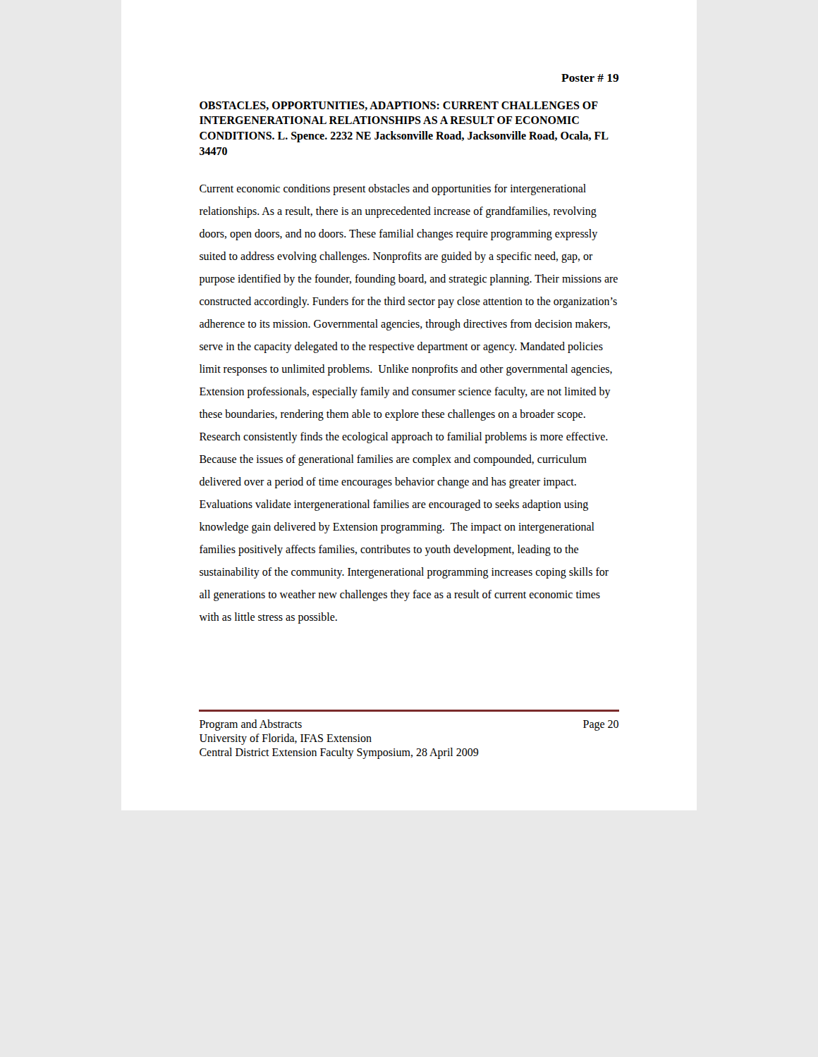Poster # 19
Obstacles, Opportunities, Adaptions: Current Challenges of Intergenerational Relationships as a Result of Economic Conditions. L. Spence. 2232 NE Jacksonville Road, Jacksonville Road, Ocala, FL 34470
Current economic conditions present obstacles and opportunities for intergenerational relationships. As a result, there is an unprecedented increase of grandfamilies, revolving doors, open doors, and no doors. These familial changes require programming expressly suited to address evolving challenges. Nonprofits are guided by a specific need, gap, or purpose identified by the founder, founding board, and strategic planning. Their missions are constructed accordingly. Funders for the third sector pay close attention to the organization’s adherence to its mission. Governmental agencies, through directives from decision makers, serve in the capacity delegated to the respective department or agency. Mandated policies limit responses to unlimited problems. Unlike nonprofits and other governmental agencies, Extension professionals, especially family and consumer science faculty, are not limited by these boundaries, rendering them able to explore these challenges on a broader scope. Research consistently finds the ecological approach to familial problems is more effective. Because the issues of generational families are complex and compounded, curriculum delivered over a period of time encourages behavior change and has greater impact. Evaluations validate intergenerational families are encouraged to seeks adaption using knowledge gain delivered by Extension programming. The impact on intergenerational families positively affects families, contributes to youth development, leading to the sustainability of the community. Intergenerational programming increases coping skills for all generations to weather new challenges they face as a result of current economic times with as little stress as possible.
Program and Abstracts
University of Florida, IFAS Extension
Central District Extension Faculty Symposium, 28 April 2009
Page 20